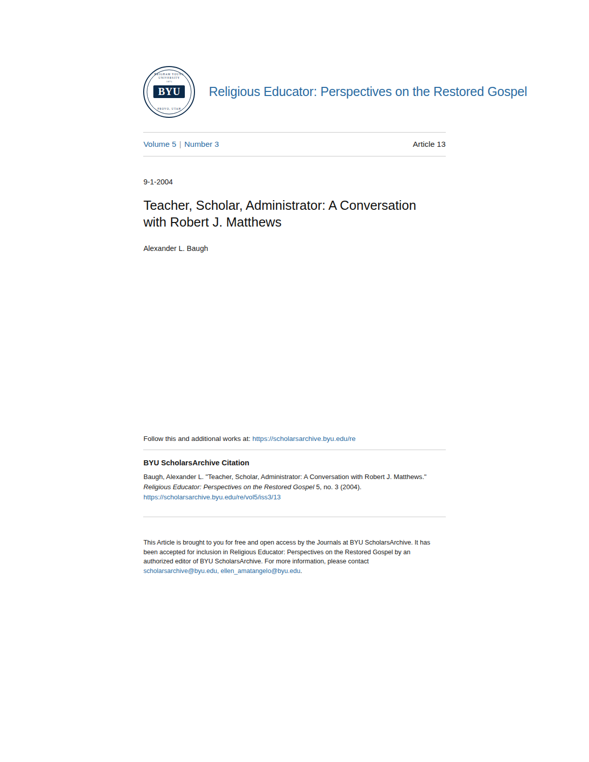Brigham Young University
BYU
1875
Provo, Utah
Religious Educator: Perspectives on the Restored Gospel
Volume 5|Number 3
Article 13
9-1-2004
Teacher, Scholar, Administrator: A Conversation with Robert J. Matthews
Alexander L. Baugh
Follow this and additional works at: https://scholarsarchive.byu.edu/re
BYU ScholarsArchive Citation
Baugh, Alexander L. "Teacher, Scholar, Administrator: A Conversation with Robert J. Matthews." Religious Educator: Perspectives on the Restored Gospel 5, no. 3 (2004). https://scholarsarchive.byu.edu/re/vol5/iss3/13
This Article is brought to you for free and open access by the Journals at BYU ScholarsArchive. It has been accepted for inclusion in Religious Educator: Perspectives on the Restored Gospel by an authorized editor of BYU ScholarsArchive. For more information, please contact scholarsarchive@byu.edu, ellen_amatangelo@byu.edu.